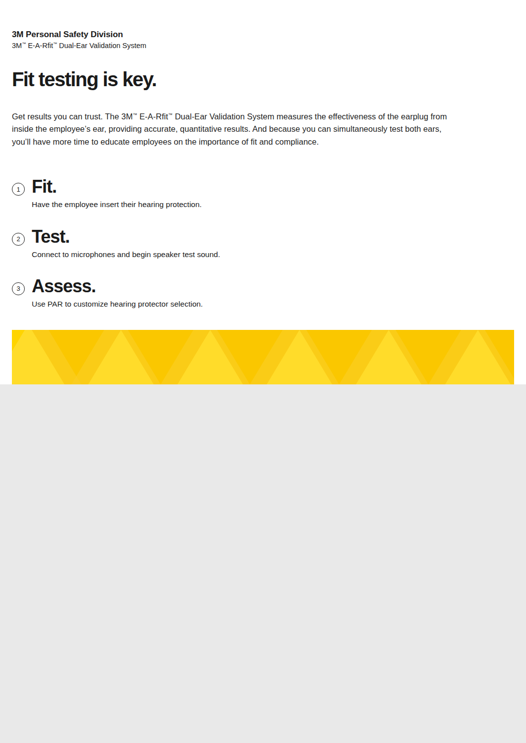3M Personal Safety Division
3M™ E-A-Rfit™ Dual-Ear Validation System
Fit testing is key.
Get results you can trust. The 3M™ E-A-Rfit™ Dual-Ear Validation System measures the effectiveness of the earplug from inside the employee’s ear, providing accurate, quantitative results. And because you can simultaneously test both ears, you’ll have more time to educate employees on the importance of fit and compliance.
1
Fit.
Have the employee insert their hearing protection.
2
Test.
Connect to microphones and begin speaker test sound.
3
Assess.
Use PAR to customize hearing protector selection.
Test results
28 dBPersonal Attenuation Rating (PAR)
29 dB Left 27 dB Right